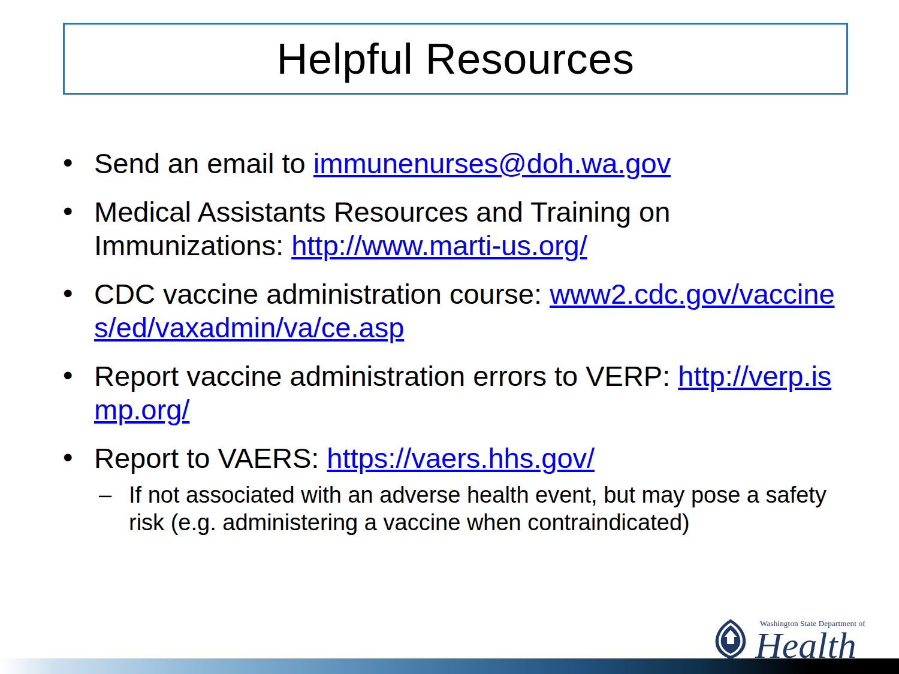Helpful Resources
Send an email to immunenurses@doh.wa.gov
Medical Assistants Resources and Training on Immunizations: http://www.marti-us.org/
CDC vaccine administration course: www2.cdc.gov/vaccines/ed/vaxadmin/va/ce.asp
Report vaccine administration errors to VERP: http://verp.ismp.org/
Report to VAERS: https://vaers.hhs.gov/
If not associated with an adverse health event, but may pose a safety risk (e.g. administering a vaccine when contraindicated)
Washington State Department of
Health